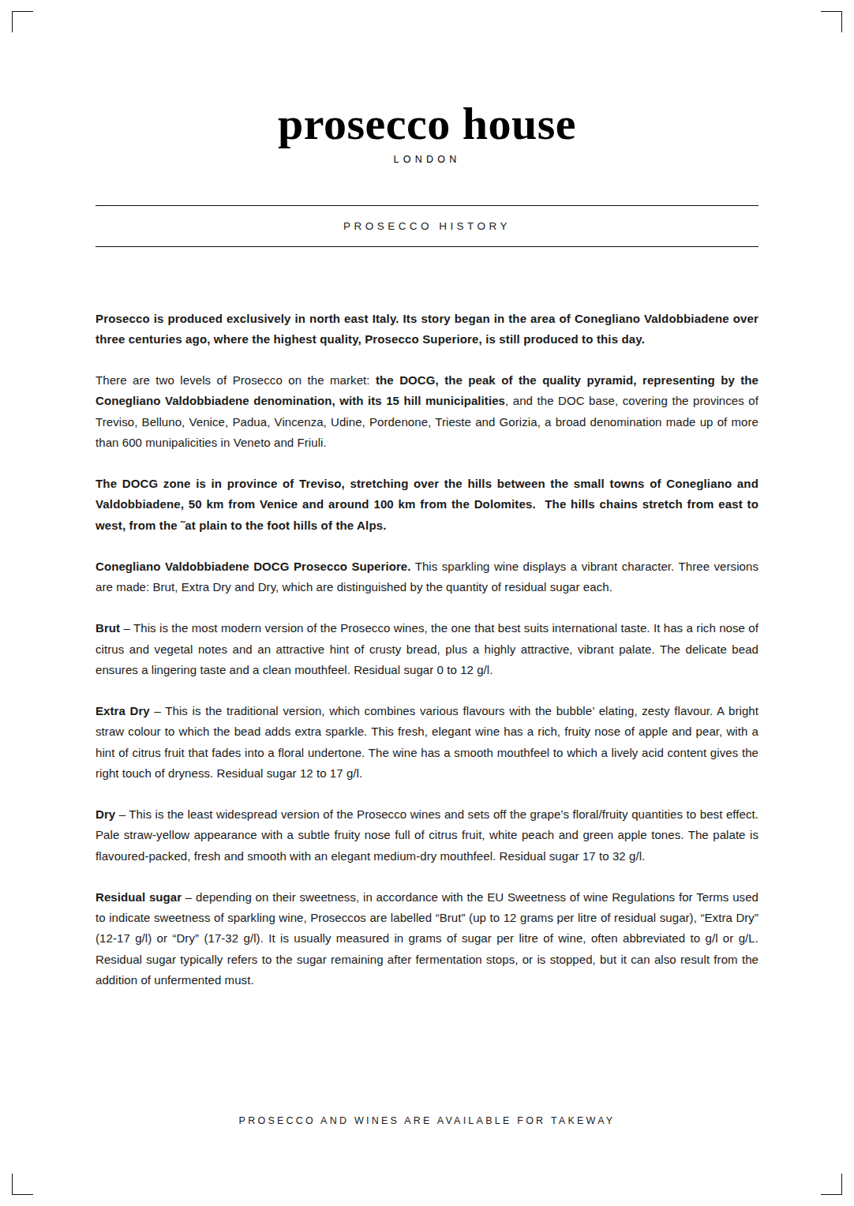prosecco house
London
Prosecco History
Prosecco is produced exclusively in north east Italy. Its story began in the area of Conegliano Valdobbiadene over three centuries ago, where the highest quality, Prosecco Superiore, is still produced to this day.
There are two levels of Prosecco on the market: the DOCG, the peak of the quality pyramid, representing by the Conegliano Valdobbiadene denomination, with its 15 hill municipalities, and the DOC base, covering the provinces of Treviso, Belluno, Venice, Padua, Vincenza, Udine, Pordenone, Trieste and Gorizia, a broad denomination made up of more than 600 munipalicities in Veneto and Friuli.
The DOCG zone is in province of Treviso, stretching over the hills between the small towns of Conegliano and Valdobbiadene, 50 km from Venice and around 100 km from the Dolomites. The hills chains stretch from east to west, from the ˜at plain to the foot hills of the Alps.
Conegliano Valdobbiadene DOCG Prosecco Superiore. This sparkling wine displays a vibrant character. Three versions are made: Brut, Extra Dry and Dry, which are distinguished by the quantity of residual sugar each.
Brut – This is the most modern version of the Prosecco wines, the one that best suits international taste. It has a rich nose of citrus and vegetal notes and an attractive hint of crusty bread, plus a highly attractive, vibrant palate. The delicate bead ensures a lingering taste and a clean mouthfeel. Residual sugar 0 to 12 g/l.
Extra Dry – This is the traditional version, which combines various flavours with the bubble’ elating, zesty flavour. A bright straw colour to which the bead adds extra sparkle. This fresh, elegant wine has a rich, fruity nose of apple and pear, with a hint of citrus fruit that fades into a floral undertone. The wine has a smooth mouthfeel to which a lively acid content gives the right touch of dryness. Residual sugar 12 to 17 g/l.
Dry – This is the least widespread version of the Prosecco wines and sets off the grape’s floral/fruity quantities to best effect. Pale straw-yellow appearance with a subtle fruity nose full of citrus fruit, white peach and green apple tones. The palate is flavoured-packed, fresh and smooth with an elegant medium-dry mouthfeel. Residual sugar 17 to 32 g/l.
Residual sugar – depending on their sweetness, in accordance with the EU Sweetness of wine Regulations for Terms used to indicate sweetness of sparkling wine, Proseccos are labelled “Brut” (up to 12 grams per litre of residual sugar), “Extra Dry” (12-17 g/l) or “Dry” (17-32 g/l). It is usually measured in grams of sugar per litre of wine, often abbreviated to g/l or g/L. Residual sugar typically refers to the sugar remaining after fermentation stops, or is stopped, but it can also result from the addition of unfermented must.
Prosecco and wines are available for takeway